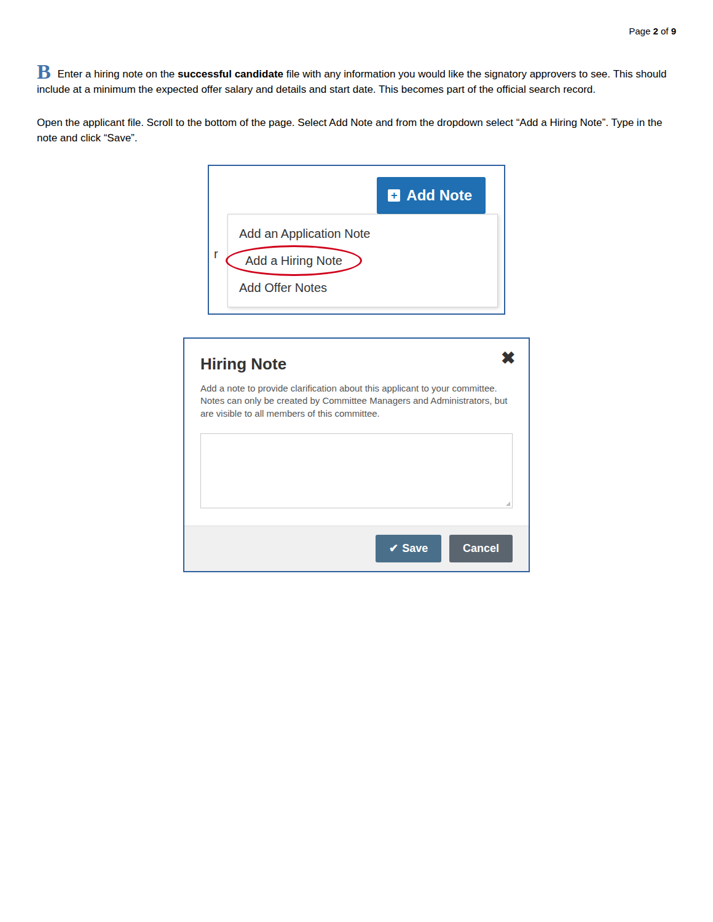Page 2 of 9
B Enter a hiring note on the successful candidate file with any information you would like the signatory approvers to see. This should include at a minimum the expected offer salary and details and start date. This becomes part of the official search record.
Open the applicant file. Scroll to the bottom of the page. Select Add Note and from the dropdown select “Add a Hiring Note”. Type in the note and click “Save”.
+ Add Note
r
Add an Application Note
Add a Hiring Note
Add Offer Notes
✖
Hiring Note
Add a note to provide clarification about this applicant to your committee. Notes can only be created by Committee Managers and Administrators, but are visible to all members of this committee.
✔Save Cancel